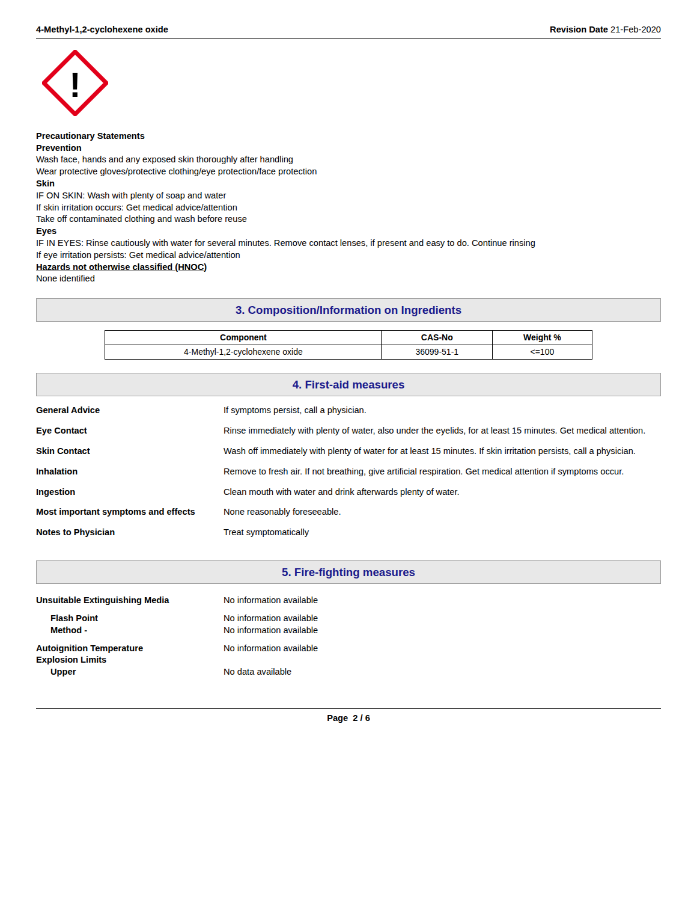4-Methyl-1,2-cyclohexene oxide
Revision Date 21-Feb-2020
!
Precautionary Statements
Prevention
Wash face, hands and any exposed skin thoroughly after handling
Wear protective gloves/protective clothing/eye protection/face protection
Skin
IF ON SKIN: Wash with plenty of soap and water
If skin irritation occurs: Get medical advice/attention
Take off contaminated clothing and wash before reuse
Eyes
IF IN EYES: Rinse cautiously with water for several minutes. Remove contact lenses, if present and easy to do. Continue rinsing
If eye irritation persists: Get medical advice/attention
Hazards not otherwise classified (HNOC)
None identified
3. Composition/Information on Ingredients
| Component | CAS-No | Weight % |
| --- | --- | --- |
| 4-Methyl-1,2-cyclohexene oxide | 36099-51-1 | <=100 |
4. First-aid measures
| General Advice | If symptoms persist, call a physician. |
| Eye Contact | Rinse immediately with plenty of water, also under the eyelids, for at least 15 minutes. Get medical attention. |
| Skin Contact | Wash off immediately with plenty of water for at least 15 minutes. If skin irritation persists, call a physician. |
| Inhalation | Remove to fresh air. If not breathing, give artificial respiration. Get medical attention if symptoms occur. |
| Ingestion | Clean mouth with water and drink afterwards plenty of water. |
| Most important symptoms and effects | None reasonably foreseeable. |
| Notes to Physician | Treat symptomatically |
5. Fire-fighting measures
| Unsuitable Extinguishing Media | No information available |
| Flash Point | No information available |
| Method - | No information available |
| Autoignition Temperature | No information available |
| Explosion Limits | |
| Upper | No data available |
Page 2 / 6